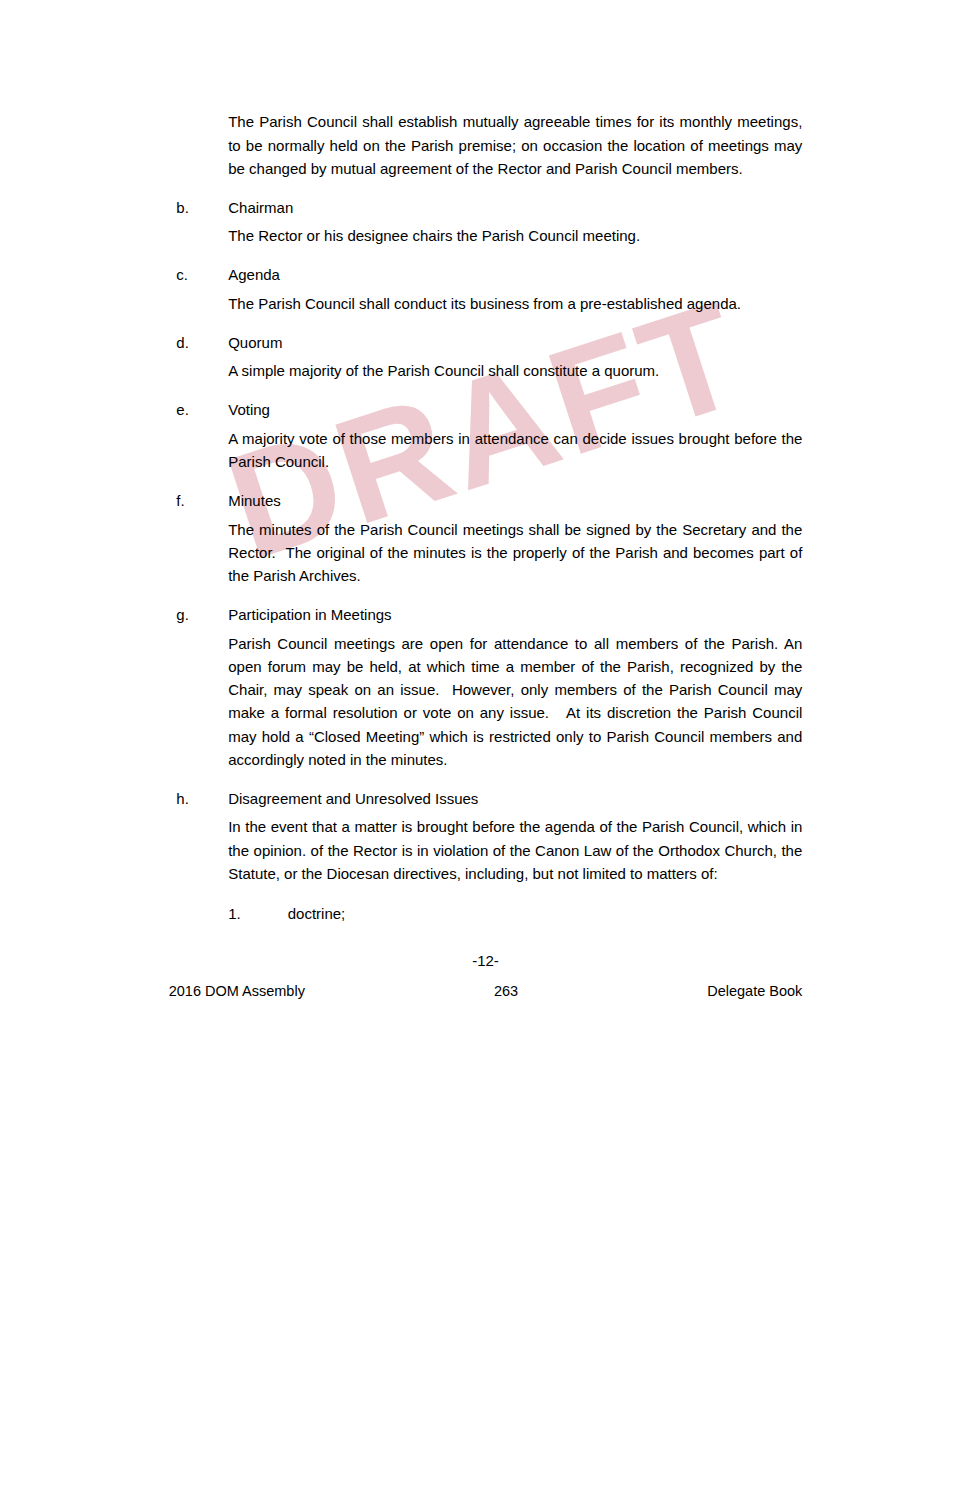DRAFT
The Parish Council shall establish mutually agreeable times for its monthly meetings, to be normally held on the Parish premise; on occasion the location of meetings may be changed by mutual agreement of the Rector and Parish Council members.
b.
Chairman
The Rector or his designee chairs the Parish Council meeting.
c.
Agenda
The Parish Council shall conduct its business from a pre-established agenda.
d.
Quorum
A simple majority of the Parish Council shall constitute a quorum.
e.
Voting
A majority vote of those members in attendance can decide issues brought before the Parish Council.
f.
Minutes
The minutes of the Parish Council meetings shall be signed by the Secretary and the Rector. The original of the minutes is the properly of the Parish and becomes part of the Parish Archives.
g.
Participation in Meetings
Parish Council meetings are open for attendance to all members of the Parish. An open forum may be held, at which time a member of the Parish, recognized by the Chair, may speak on an issue. However, only members of the Parish Council may make a formal resolution or vote on any issue. At its discretion the Parish Council may hold a “Closed Meeting” which is restricted only to Parish Council members and accordingly noted in the minutes.
h.
Disagreement and Unresolved Issues
In the event that a matter is brought before the agenda of the Parish Council, which in the opinion. of the Rector is in violation of the Canon Law of the Orthodox Church, the Statute, or the Diocesan directives, including, but not limited to matters of:
1.
doctrine;
-12-
2016 DOM Assembly
263
Delegate Book